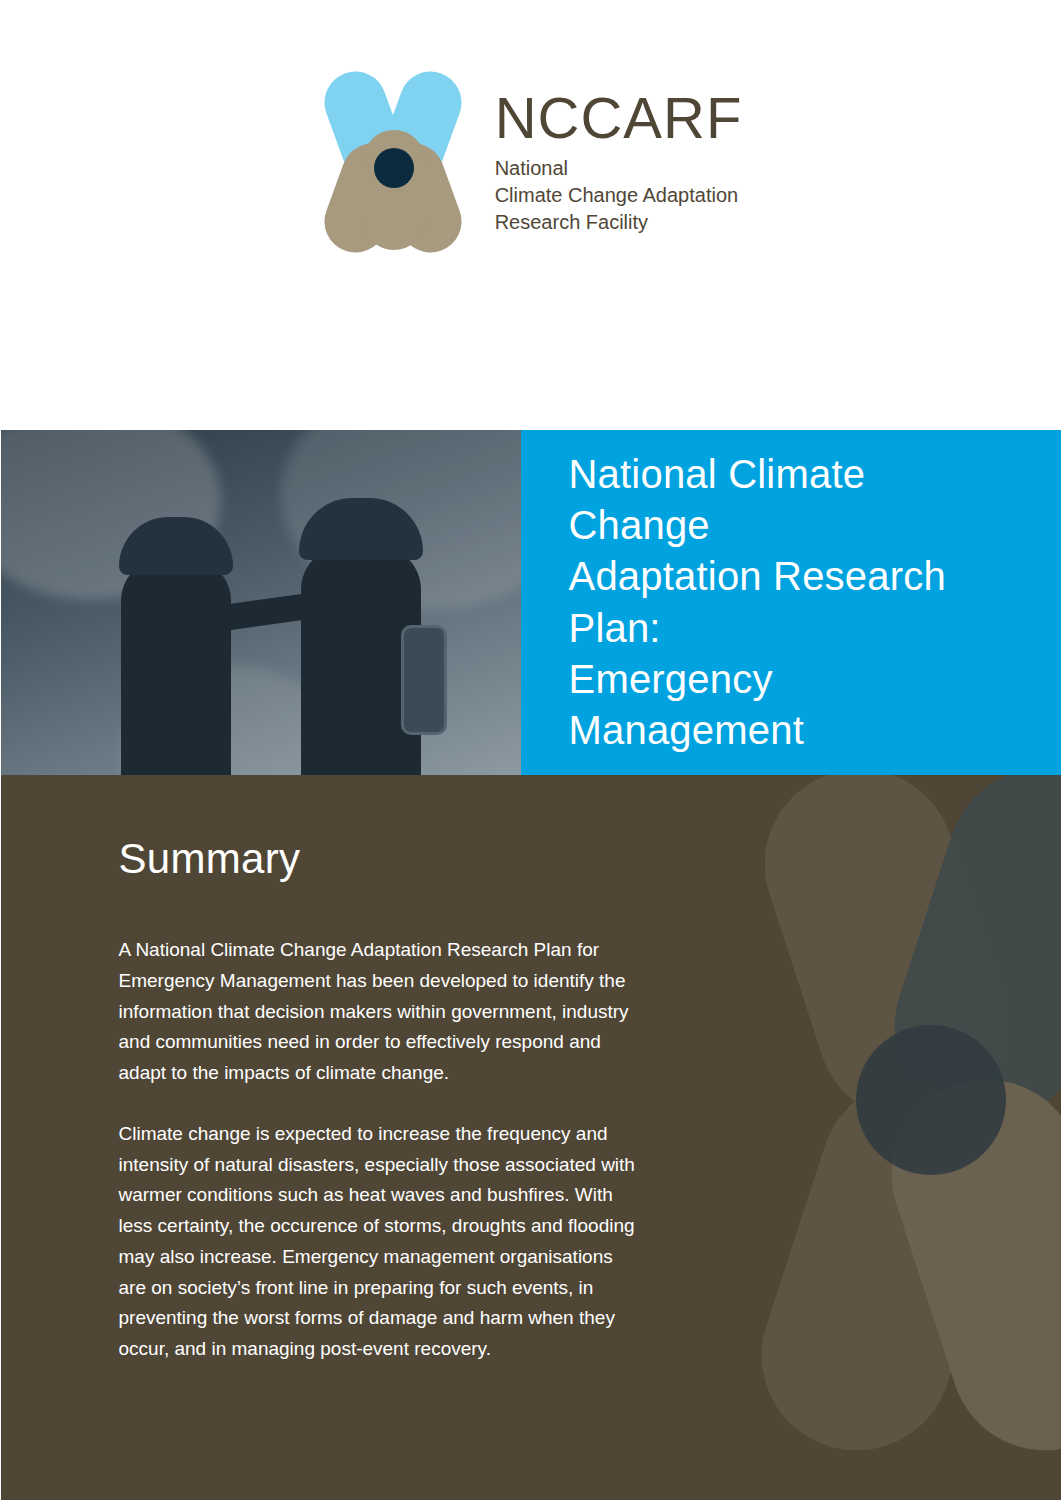NCCARF
National
Climate Change Adaptation
Research Facility
National Climate Change
Adaptation Research Plan:
Emergency Management
Summary
A National Climate Change Adaptation Research Plan for Emergency Management has been developed to identify the information that decision makers within government, industry and communities need in order to effectively respond and adapt to the impacts of climate change.
Climate change is expected to increase the frequency and intensity of natural disasters, especially those associated with warmer conditions such as heat waves and bushfires. With less certainty, the occurence of storms, droughts and flooding may also increase. Emergency management organisations are on society’s front line in preparing for such events, in preventing the worst forms of damage and harm when they occur, and in managing post-event recovery.